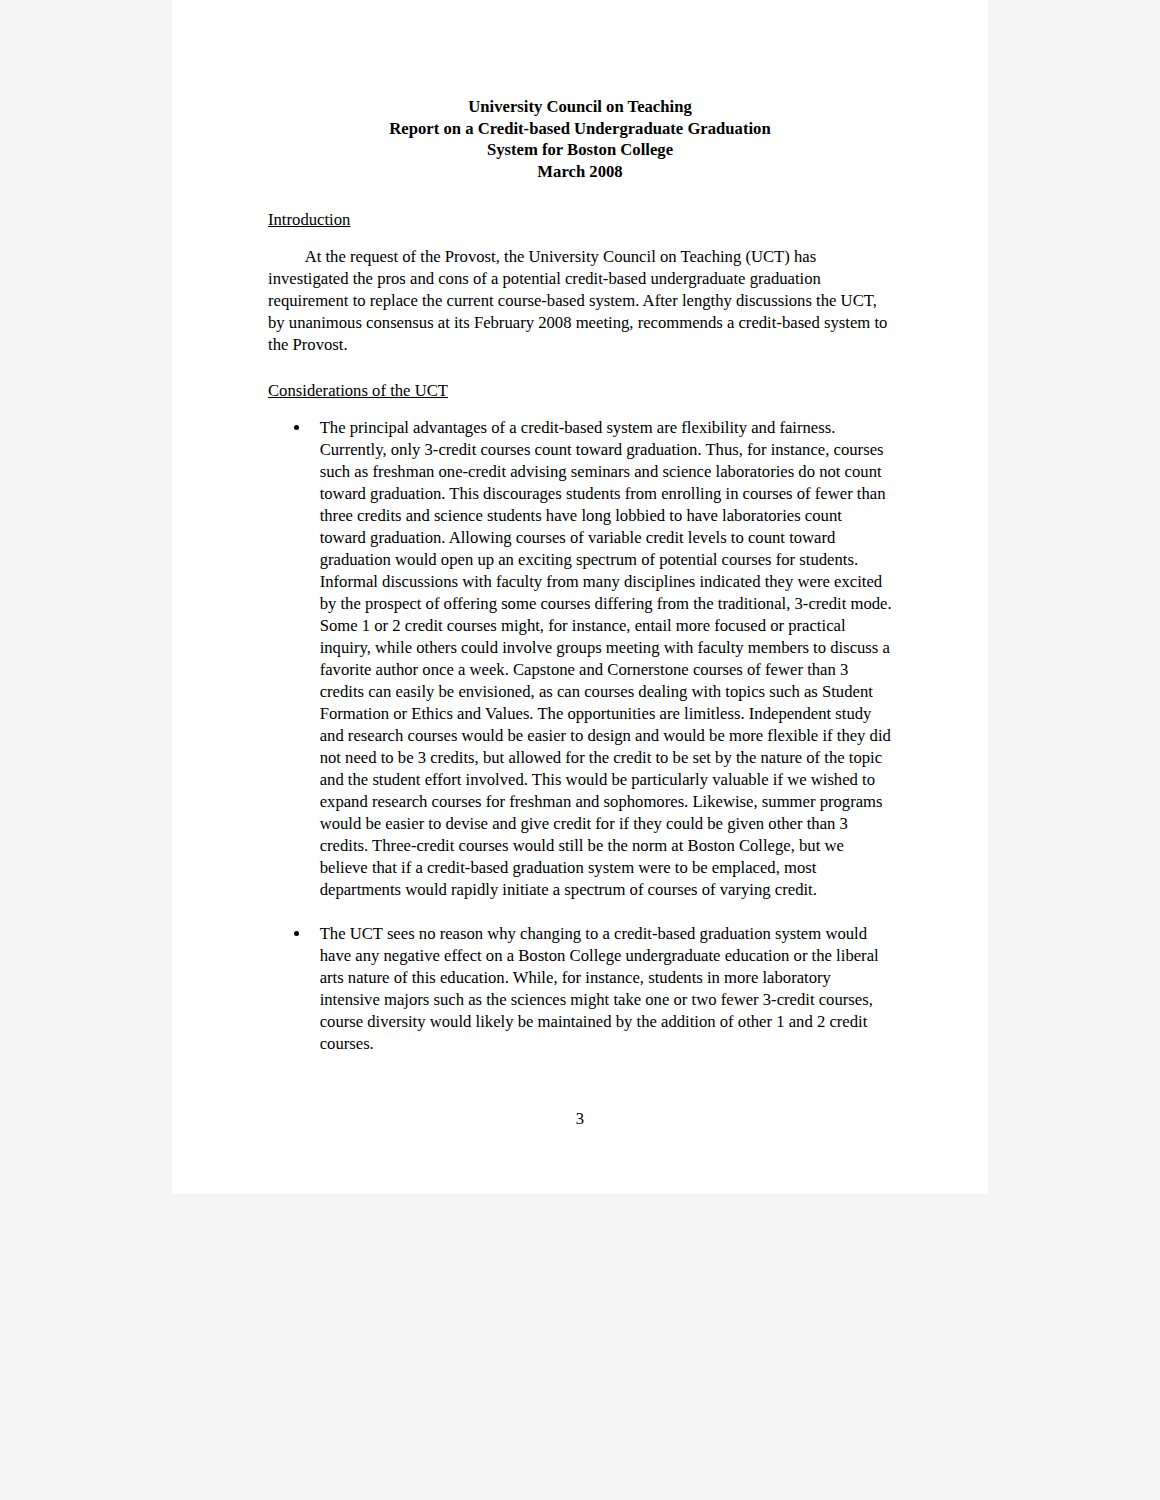University Council on Teaching Report on a Credit-based Undergraduate Graduation System for Boston College March 2008
Introduction
At the request of the Provost, the University Council on Teaching (UCT) has investigated the pros and cons of a potential credit-based undergraduate graduation requirement to replace the current course-based system. After lengthy discussions the UCT, by unanimous consensus at its February 2008 meeting, recommends a credit-based system to the Provost.
Considerations of the UCT
The principal advantages of a credit-based system are flexibility and fairness. Currently, only 3-credit courses count toward graduation. Thus, for instance, courses such as freshman one-credit advising seminars and science laboratories do not count toward graduation. This discourages students from enrolling in courses of fewer than three credits and science students have long lobbied to have laboratories count toward graduation. Allowing courses of variable credit levels to count toward graduation would open up an exciting spectrum of potential courses for students. Informal discussions with faculty from many disciplines indicated they were excited by the prospect of offering some courses differing from the traditional, 3-credit mode. Some 1 or 2 credit courses might, for instance, entail more focused or practical inquiry, while others could involve groups meeting with faculty members to discuss a favorite author once a week. Capstone and Cornerstone courses of fewer than 3 credits can easily be envisioned, as can courses dealing with topics such as Student Formation or Ethics and Values. The opportunities are limitless. Independent study and research courses would be easier to design and would be more flexible if they did not need to be 3 credits, but allowed for the credit to be set by the nature of the topic and the student effort involved. This would be particularly valuable if we wished to expand research courses for freshman and sophomores. Likewise, summer programs would be easier to devise and give credit for if they could be given other than 3 credits. Three-credit courses would still be the norm at Boston College, but we believe that if a credit-based graduation system were to be emplaced, most departments would rapidly initiate a spectrum of courses of varying credit.
The UCT sees no reason why changing to a credit-based graduation system would have any negative effect on a Boston College undergraduate education or the liberal arts nature of this education. While, for instance, students in more laboratory intensive majors such as the sciences might take one or two fewer 3-credit courses, course diversity would likely be maintained by the addition of other 1 and 2 credit courses.
3